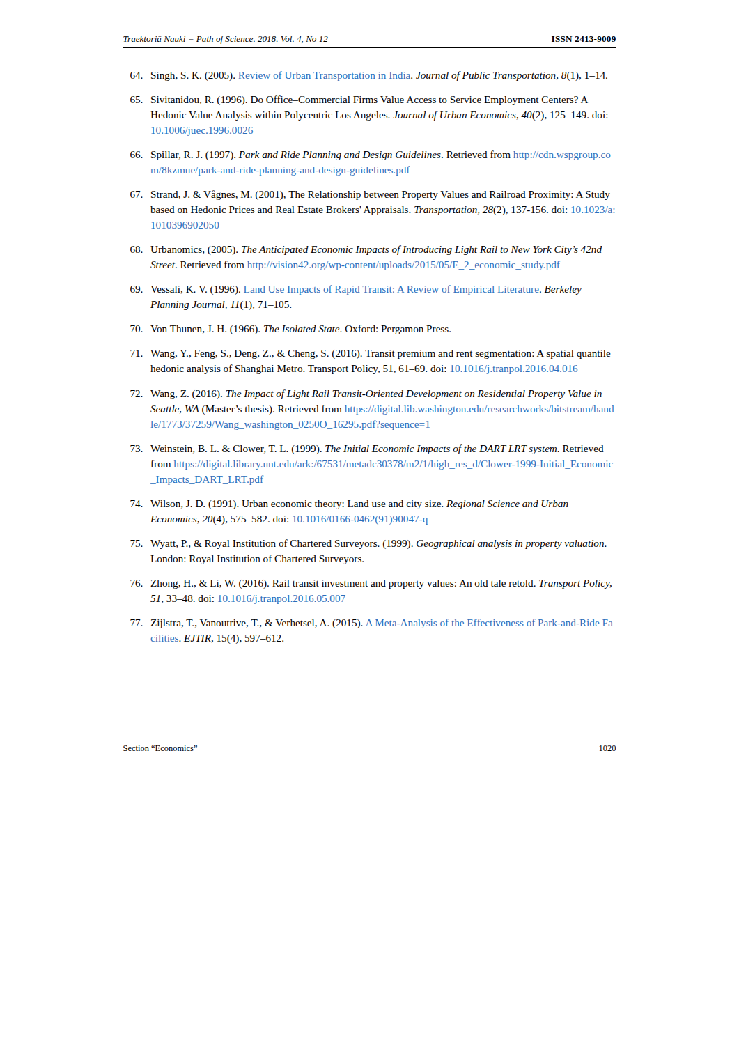Traektoriâ Nauki = Path of Science. 2018. Vol. 4, No 12 ISSN 2413-9009
64. Singh, S. K. (2005). Review of Urban Transportation in India. Journal of Public Transportation, 8(1), 1–14.
65. Sivitanidou, R. (1996). Do Office–Commercial Firms Value Access to Service Employment Centers? A Hedonic Value Analysis within Polycentric Los Angeles. Journal of Urban Economics, 40(2), 125–149. doi: 10.1006/juec.1996.0026
66. Spillar, R. J. (1997). Park and Ride Planning and Design Guidelines. Retrieved from http://cdn.wspgroup.com/8kzmue/park-and-ride-planning-and-design-guidelines.pdf
67. Strand, J. & Vågnes, M. (2001), The Relationship between Property Values and Railroad Proximity: A Study based on Hedonic Prices and Real Estate Brokers' Appraisals. Transportation, 28(2), 137-156. doi: 10.1023/a:1010396902050
68. Urbanomics, (2005). The Anticipated Economic Impacts of Introducing Light Rail to New York City’s 42nd Street. Retrieved from http://vision42.org/wp-content/uploads/2015/05/E_2_economic_study.pdf
69. Vessali, K. V. (1996). Land Use Impacts of Rapid Transit: A Review of Empirical Literature. Berkeley Planning Journal, 11(1), 71–105.
70. Von Thunen, J. H. (1966). The Isolated State. Oxford: Pergamon Press.
71. Wang, Y., Feng, S., Deng, Z., & Cheng, S. (2016). Transit premium and rent segmentation: A spatial quantile hedonic analysis of Shanghai Metro. Transport Policy, 51, 61–69. doi: 10.1016/j.tranpol.2016.04.016
72. Wang, Z. (2016). The Impact of Light Rail Transit-Oriented Development on Residential Property Value in Seattle, WA (Master’s thesis). Retrieved from https://digital.lib.washington.edu/researchworks/bitstream/handle/1773/37259/Wang_washington_0250O_16295.pdf?sequence=1
73. Weinstein, B. L. & Clower, T. L. (1999). The Initial Economic Impacts of the DART LRT system. Retrieved from https://digital.library.unt.edu/ark:/67531/metadc30378/m2/1/high_res_d/Clower-1999-Initial_Economic_Impacts_DART_LRT.pdf
74. Wilson, J. D. (1991). Urban economic theory: Land use and city size. Regional Science and Urban Economics, 20(4), 575–582. doi: 10.1016/0166-0462(91)90047-q
75. Wyatt, P., & Royal Institution of Chartered Surveyors. (1999). Geographical analysis in property valuation. London: Royal Institution of Chartered Surveyors.
76. Zhong, H., & Li, W. (2016). Rail transit investment and property values: An old tale retold. Transport Policy, 51, 33–48. doi: 10.1016/j.tranpol.2016.05.007
77. Zijlstra, T., Vanoutrive, T., & Verhetsel, A. (2015). A Meta-Analysis of the Effectiveness of Park-and-Ride Facilities. EJTIR, 15(4), 597–612.
Section “Economics” 1020